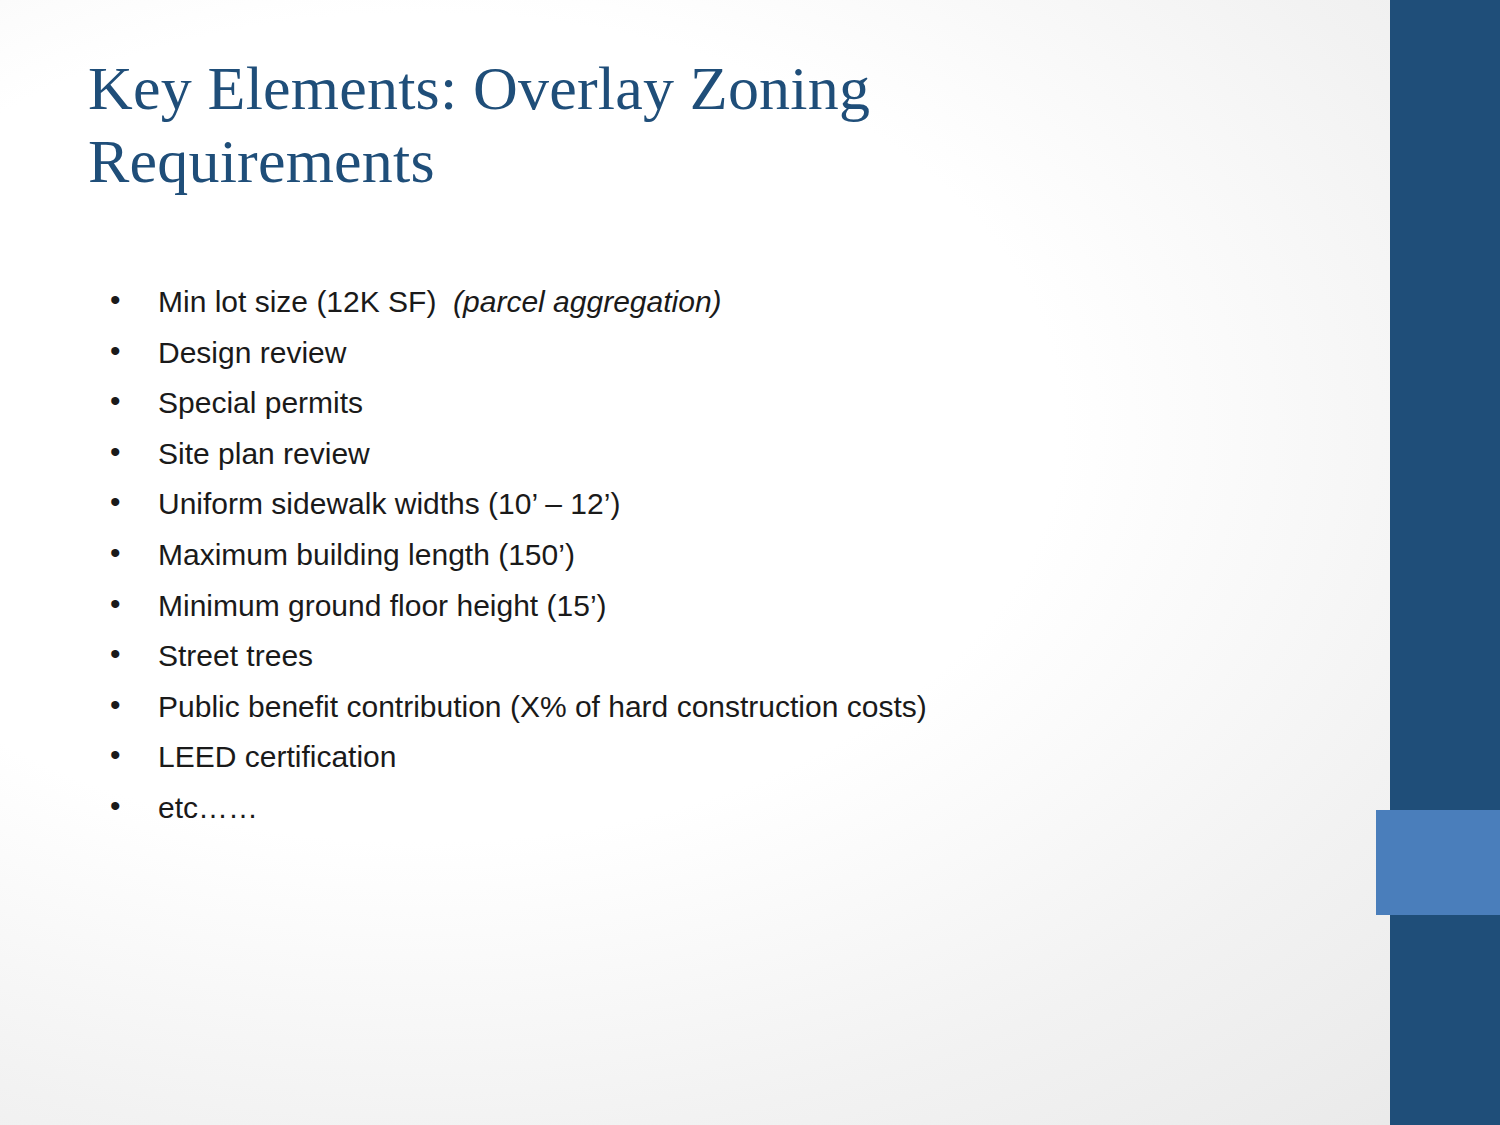Key Elements: Overlay Zoning Requirements
Min lot size (12K SF) (parcel aggregation)
Design review
Special permits
Site plan review
Uniform sidewalk widths (10’ – 12’)
Maximum building length (150’)
Minimum ground floor height (15’)
Street trees
Public benefit contribution (X% of hard construction costs)
LEED certification
etc……